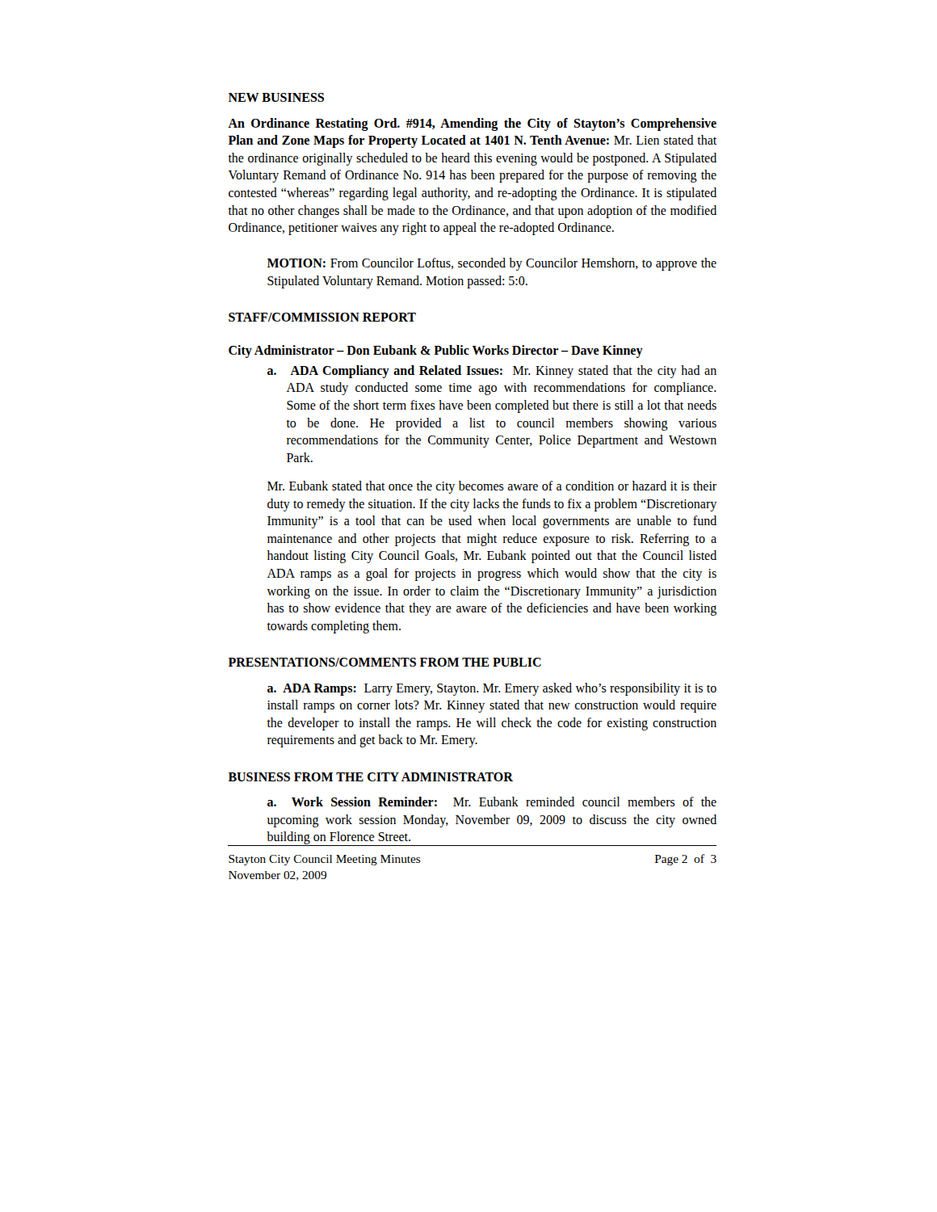NEW BUSINESS
An Ordinance Restating Ord. #914, Amending the City of Stayton’s Comprehensive Plan and Zone Maps for Property Located at 1401 N. Tenth Avenue: Mr. Lien stated that the ordinance originally scheduled to be heard this evening would be postponed. A Stipulated Voluntary Remand of Ordinance No. 914 has been prepared for the purpose of removing the contested “whereas” regarding legal authority, and re-adopting the Ordinance. It is stipulated that no other changes shall be made to the Ordinance, and that upon adoption of the modified Ordinance, petitioner waives any right to appeal the re-adopted Ordinance.
MOTION: From Councilor Loftus, seconded by Councilor Hemshorn, to approve the Stipulated Voluntary Remand. Motion passed: 5:0.
STAFF/COMMISSION REPORT
City Administrator – Don Eubank & Public Works Director – Dave Kinney
a. ADA Compliancy and Related Issues: Mr. Kinney stated that the city had an ADA study conducted some time ago with recommendations for compliance. Some of the short term fixes have been completed but there is still a lot that needs to be done. He provided a list to council members showing various recommendations for the Community Center, Police Department and Westown Park.
Mr. Eubank stated that once the city becomes aware of a condition or hazard it is their duty to remedy the situation. If the city lacks the funds to fix a problem “Discretionary Immunity” is a tool that can be used when local governments are unable to fund maintenance and other projects that might reduce exposure to risk. Referring to a handout listing City Council Goals, Mr. Eubank pointed out that the Council listed ADA ramps as a goal for projects in progress which would show that the city is working on the issue. In order to claim the “Discretionary Immunity” a jurisdiction has to show evidence that they are aware of the deficiencies and have been working towards completing them.
PRESENTATIONS/COMMENTS FROM THE PUBLIC
a. ADA Ramps: Larry Emery, Stayton. Mr. Emery asked who’s responsibility it is to install ramps on corner lots? Mr. Kinney stated that new construction would require the developer to install the ramps. He will check the code for existing construction requirements and get back to Mr. Emery.
BUSINESS FROM THE CITY ADMINISTRATOR
a. Work Session Reminder: Mr. Eubank reminded council members of the upcoming work session Monday, November 09, 2009 to discuss the city owned building on Florence Street.
Stayton City Council Meeting Minutes
Page 2 of 3
November 02, 2009